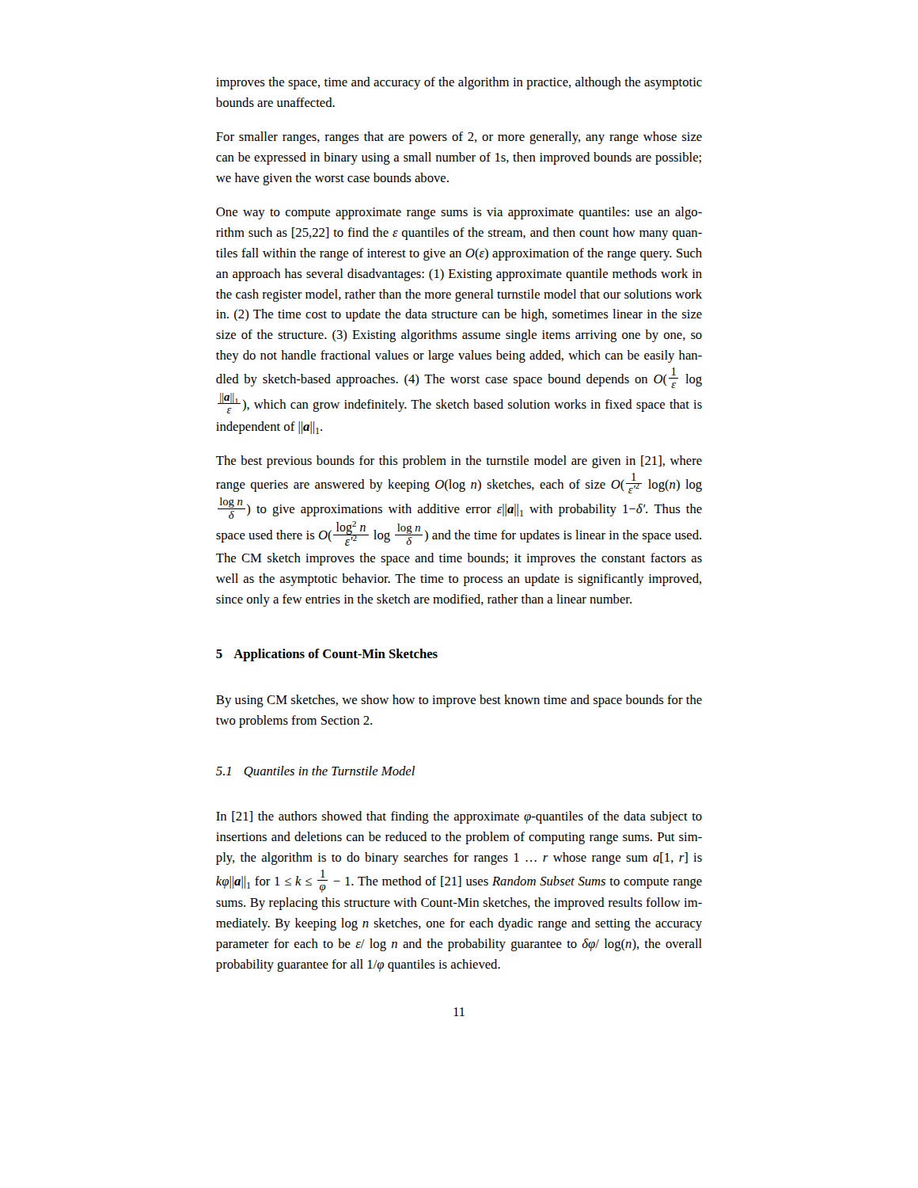improves the space, time and accuracy of the algorithm in practice, although the asymptotic bounds are unaffected.
For smaller ranges, ranges that are powers of 2, or more generally, any range whose size can be expressed in binary using a small number of 1s, then improved bounds are possible; we have given the worst case bounds above.
One way to compute approximate range sums is via approximate quantiles: use an algorithm such as [25,22] to find the ε quantiles of the stream, and then count how many quantiles fall within the range of interest to give an O(ε) approximation of the range query. Such an approach has several disadvantages: (1) Existing approximate quantile methods work in the cash register model, rather than the more general turnstile model that our solutions work in. (2) The time cost to update the data structure can be high, sometimes linear in the size size of the structure. (3) Existing algorithms assume single items arriving one by one, so they do not handle fractional values or large values being added, which can be easily handled by sketch-based approaches. (4) The worst case space bound depends on O(1 ε log ||a||1 ε), which can grow indefinitely. The sketch based solution works in fixed space that is independent of ||a||1.
The best previous bounds for this problem in the turnstile model are given in [21], where range queries are answered by keeping O(log n) sketches, each of size O(1 ε′2 log(n) log log n δ) to give approximations with additive error ε||a||1 with probability 1−δ′. Thus the space used there is O(log2 n ε′2 log log n δ) and the time for updates is linear in the space used. The CM sketch improves the space and time bounds; it improves the constant factors as well as the asymptotic behavior. The time to process an update is significantly improved, since only a few entries in the sketch are modified, rather than a linear number.
5 Applications of Count-Min Sketches
By using CM sketches, we show how to improve best known time and space bounds for the two problems from Section 2.
5.1 Quantiles in the Turnstile Model
In [21] the authors showed that finding the approximate φ-quantiles of the data subject to insertions and deletions can be reduced to the problem of computing range sums. Put simply, the algorithm is to do binary searches for ranges 1 … r whose range sum a[1, r] is kφ||a||1 for 1 ≤ k ≤ 1 φ − 1. The method of [21] uses Random Subset Sums to compute range sums. By replacing this structure with Count-Min sketches, the improved results follow immediately. By keeping log n sketches, one for each dyadic range and setting the accuracy parameter for each to be ε/ log n and the probability guarantee to δφ/ log(n), the overall probability guarantee for all 1/φ quantiles is achieved.
11